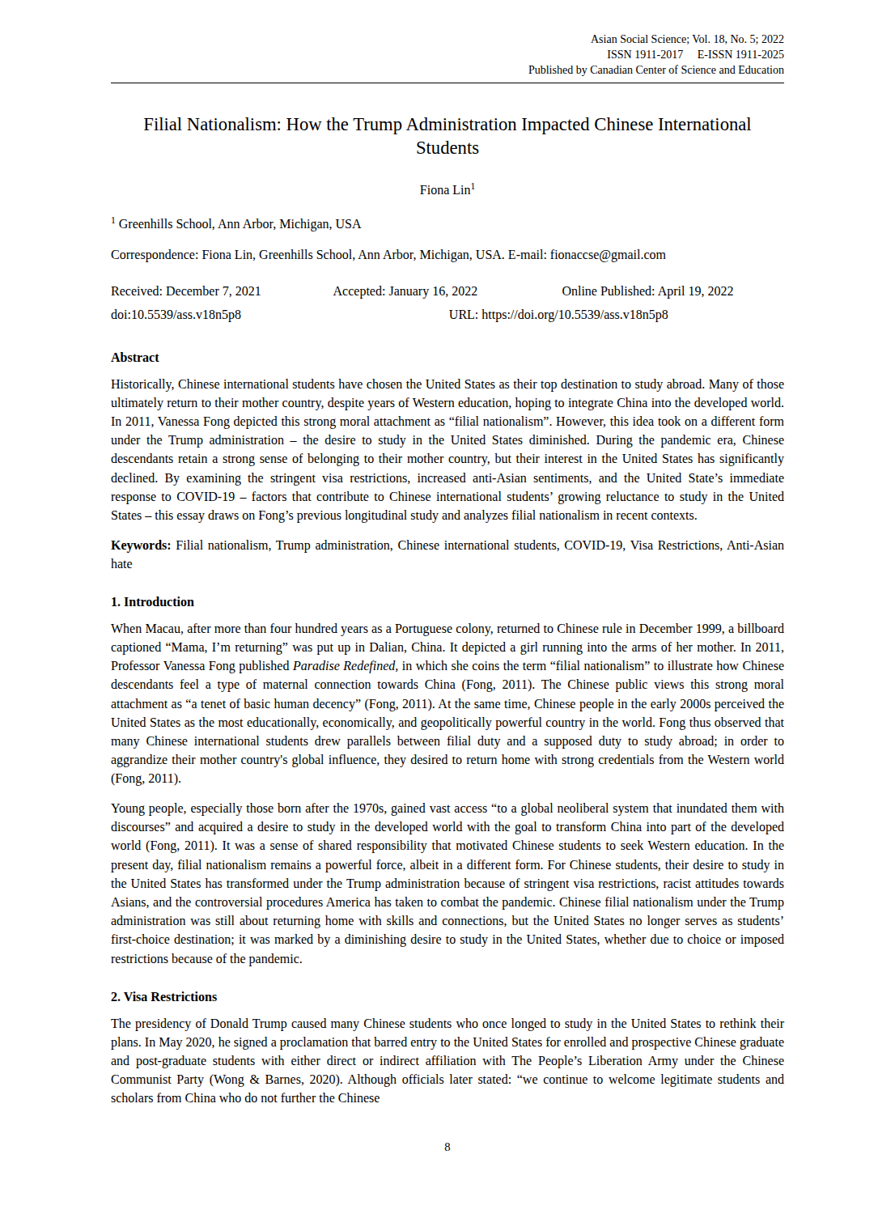Asian Social Science; Vol. 18, No. 5; 2022
ISSN 1911-2017 E-ISSN 1911-2025
Published by Canadian Center of Science and Education
Filial Nationalism: How the Trump Administration Impacted Chinese International Students
Fiona Lin1
1 Greenhills School, Ann Arbor, Michigan, USA
Correspondence: Fiona Lin, Greenhills School, Ann Arbor, Michigan, USA. E-mail: fionaccse@gmail.com
| Received: December 7, 2021 | Accepted: January 16, 2022 | Online Published: April 19, 2022 |
| doi:10.5539/ass.v18n5p8 | URL: https://doi.org/10.5539/ass.v18n5p8 |
Abstract
Historically, Chinese international students have chosen the United States as their top destination to study abroad. Many of those ultimately return to their mother country, despite years of Western education, hoping to integrate China into the developed world. In 2011, Vanessa Fong depicted this strong moral attachment as “filial nationalism”. However, this idea took on a different form under the Trump administration – the desire to study in the United States diminished. During the pandemic era, Chinese descendants retain a strong sense of belonging to their mother country, but their interest in the United States has significantly declined. By examining the stringent visa restrictions, increased anti-Asian sentiments, and the United State’s immediate response to COVID-19 – factors that contribute to Chinese international students’ growing reluctance to study in the United States – this essay draws on Fong’s previous longitudinal study and analyzes filial nationalism in recent contexts.
Keywords: Filial nationalism, Trump administration, Chinese international students, COVID-19, Visa Restrictions, Anti-Asian hate
1. Introduction
When Macau, after more than four hundred years as a Portuguese colony, returned to Chinese rule in December 1999, a billboard captioned “Mama, I’m returning” was put up in Dalian, China. It depicted a girl running into the arms of her mother. In 2011, Professor Vanessa Fong published Paradise Redefined, in which she coins the term “filial nationalism” to illustrate how Chinese descendants feel a type of maternal connection towards China (Fong, 2011). The Chinese public views this strong moral attachment as “a tenet of basic human decency” (Fong, 2011). At the same time, Chinese people in the early 2000s perceived the United States as the most educationally, economically, and geopolitically powerful country in the world. Fong thus observed that many Chinese international students drew parallels between filial duty and a supposed duty to study abroad; in order to aggrandize their mother country's global influence, they desired to return home with strong credentials from the Western world (Fong, 2011).
Young people, especially those born after the 1970s, gained vast access “to a global neoliberal system that inundated them with discourses” and acquired a desire to study in the developed world with the goal to transform China into part of the developed world (Fong, 2011). It was a sense of shared responsibility that motivated Chinese students to seek Western education. In the present day, filial nationalism remains a powerful force, albeit in a different form. For Chinese students, their desire to study in the United States has transformed under the Trump administration because of stringent visa restrictions, racist attitudes towards Asians, and the controversial procedures America has taken to combat the pandemic. Chinese filial nationalism under the Trump administration was still about returning home with skills and connections, but the United States no longer serves as students’ first-choice destination; it was marked by a diminishing desire to study in the United States, whether due to choice or imposed restrictions because of the pandemic.
2. Visa Restrictions
The presidency of Donald Trump caused many Chinese students who once longed to study in the United States to rethink their plans. In May 2020, he signed a proclamation that barred entry to the United States for enrolled and prospective Chinese graduate and post-graduate students with either direct or indirect affiliation with The People’s Liberation Army under the Chinese Communist Party (Wong & Barnes, 2020). Although officials later stated: “we continue to welcome legitimate students and scholars from China who do not further the Chinese
8